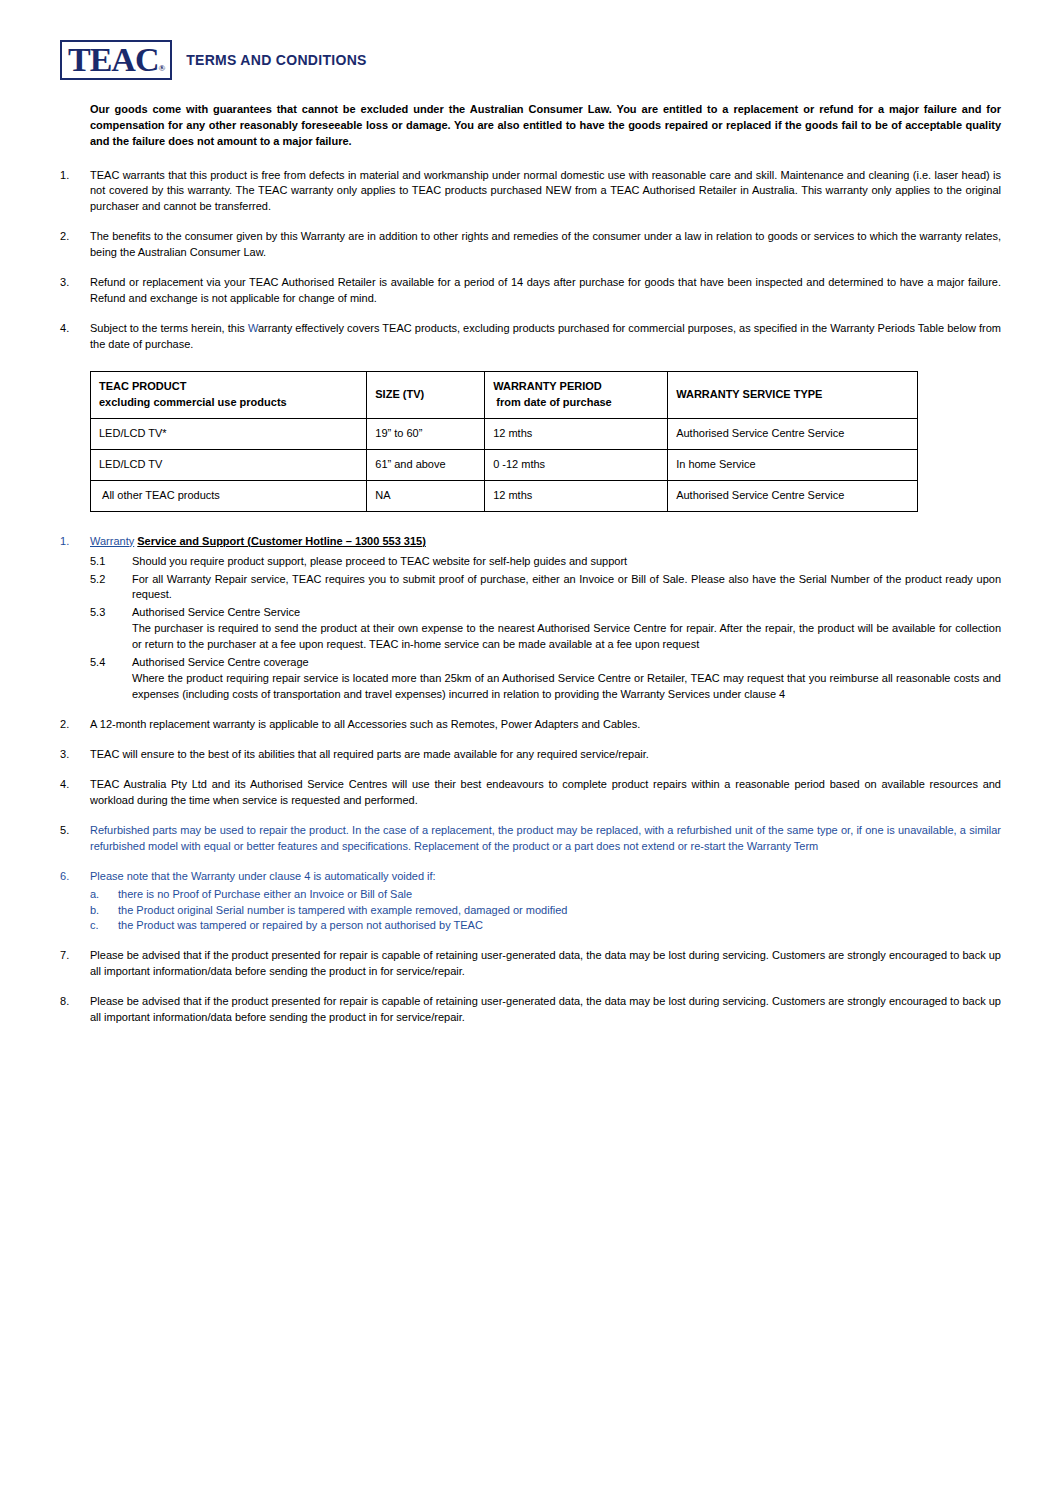TEAC®
TERMS AND CONDITIONS
Our goods come with guarantees that cannot be excluded under the Australian Consumer Law. You are entitled to a replacement or refund for a major failure and for compensation for any other reasonably foreseeable loss or damage. You are also entitled to have the goods repaired or replaced if the goods fail to be of acceptable quality and the failure does not amount to a major failure.
TEAC warrants that this product is free from defects in material and workmanship under normal domestic use with reasonable care and skill. Maintenance and cleaning (i.e. laser head) is not covered by this warranty. The TEAC warranty only applies to TEAC products purchased NEW from a TEAC Authorised Retailer in Australia. This warranty only applies to the original purchaser and cannot be transferred.
The benefits to the consumer given by this Warranty are in addition to other rights and remedies of the consumer under a law in relation to goods or services to which the warranty relates, being the Australian Consumer Law.
Refund or replacement via your TEAC Authorised Retailer is available for a period of 14 days after purchase for goods that have been inspected and determined to have a major failure. Refund and exchange is not applicable for change of mind.
Subject to the terms herein, this Warranty effectively covers TEAC products, excluding products purchased for commercial purposes, as specified in the Warranty Periods Table below from the date of purchase.
| TEAC PRODUCT excluding commercial use products | SIZE (TV) | WARRANTY PERIOD from date of purchase | WARRANTY SERVICE TYPE |
| --- | --- | --- | --- |
| LED/LCD TV* | 19” to 60” | 12 mths | Authorised Service Centre Service |
| LED/LCD TV | 61” and above | 0 -12 mths | In home Service |
| All other TEAC products | NA | 12 mths | Authorised Service Centre Service |
Warranty Service and Support (Customer Hotline – 1300 553 315)
5.1 Should you require product support, please proceed to TEAC website for self-help guides and support
5.2 For all Warranty Repair service, TEAC requires you to submit proof of purchase, either an Invoice or Bill of Sale. Please also have the Serial Number of the product ready upon request.
5.3 Authorised Service Centre Service
The purchaser is required to send the product at their own expense to the nearest Authorised Service Centre for repair. After the repair, the product will be available for collection or return to the purchaser at a fee upon request. TEAC in-home service can be made available at a fee upon request
5.4 Authorised Service Centre coverage
Where the product requiring repair service is located more than 25km of an Authorised Service Centre or Retailer, TEAC may request that you reimburse all reasonable costs and expenses (including costs of transportation and travel expenses) incurred in relation to providing the Warranty Services under clause 4
A 12-month replacement warranty is applicable to all Accessories such as Remotes, Power Adapters and Cables.
TEAC will ensure to the best of its abilities that all required parts are made available for any required service/repair.
TEAC Australia Pty Ltd and its Authorised Service Centres will use their best endeavours to complete product repairs within a reasonable period based on available resources and workload during the time when service is requested and performed.
Refurbished parts may be used to repair the product. In the case of a replacement, the product may be replaced, with a refurbished unit of the same type or, if one is unavailable, a similar refurbished model with equal or better features and specifications. Replacement of the product or a part does not extend or re-start the Warranty Term
Please note that the Warranty under clause 4 is automatically voided if:
a. there is no Proof of Purchase either an Invoice or Bill of Sale
b. the Product original Serial number is tampered with example removed, damaged or modified
c. the Product was tampered or repaired by a person not authorised by TEAC
Please be advised that if the product presented for repair is capable of retaining user-generated data, the data may be lost during servicing. Customers are strongly encouraged to back up all important information/data before sending the product in for service/repair.
Please be advised that if the product presented for repair is capable of retaining user-generated data, the data may be lost during servicing. Customers are strongly encouraged to back up all important information/data before sending the product in for service/repair.